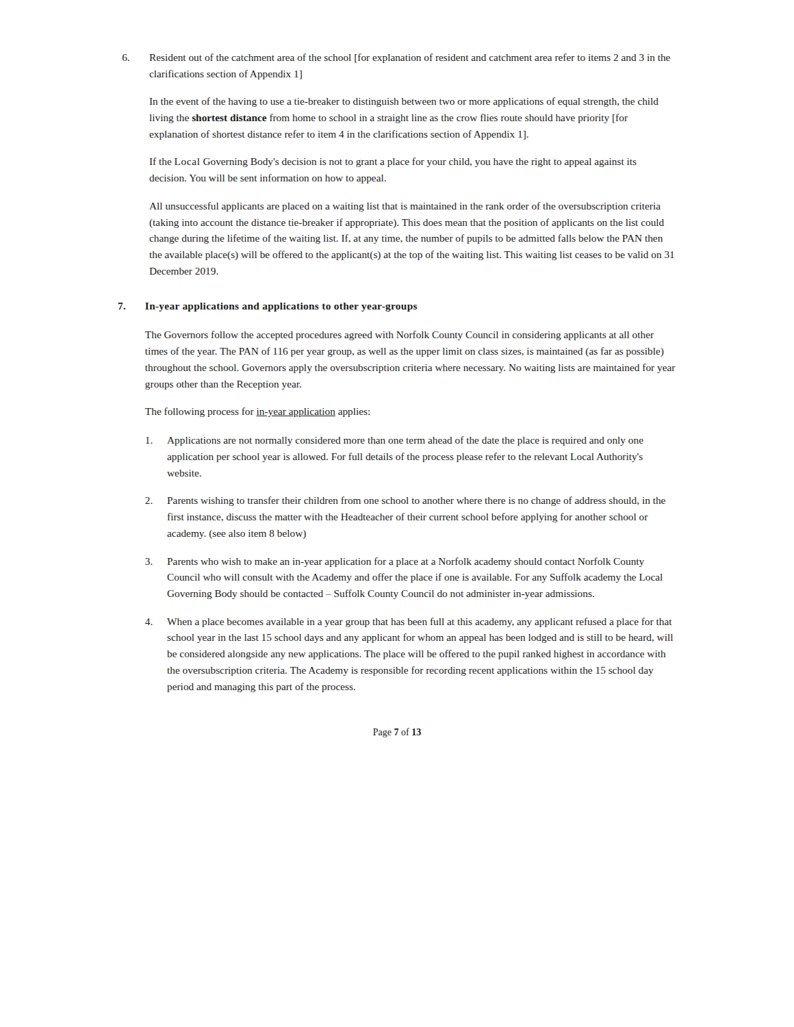6.
Resident out of the catchment area of the school [for explanation of resident and catchment area refer to items 2 and 3 in the clarifications section of Appendix 1]
In the event of the having to use a tie-breaker to distinguish between two or more applications of equal strength, the child living the shortest distance from home to school in a straight line as the crow flies route should have priority [for explanation of shortest distance refer to item 4 in the clarifications section of Appendix 1].
If the Local Governing Body's decision is not to grant a place for your child, you have the right to appeal against its decision. You will be sent information on how to appeal.
All unsuccessful applicants are placed on a waiting list that is maintained in the rank order of the oversubscription criteria (taking into account the distance tie-breaker if appropriate). This does mean that the position of applicants on the list could change during the lifetime of the waiting list. If, at any time, the number of pupils to be admitted falls below the PAN then the available place(s) will be offered to the applicant(s) at the top of the waiting list. This waiting list ceases to be valid on 31 December 2019.
7. In-year applications and applications to other year-groups
The Governors follow the accepted procedures agreed with Norfolk County Council in considering applicants at all other times of the year. The PAN of 116 per year group, as well as the upper limit on class sizes, is maintained (as far as possible) throughout the school. Governors apply the oversubscription criteria where necessary. No waiting lists are maintained for year groups other than the Reception year.
The following process for in-year application applies:
1.
Applications are not normally considered more than one term ahead of the date the place is required and only one application per school year is allowed. For full details of the process please refer to the relevant Local Authority's website.
2.
Parents wishing to transfer their children from one school to another where there is no change of address should, in the first instance, discuss the matter with the Headteacher of their current school before applying for another school or academy. (see also item 8 below)
3.
Parents who wish to make an in-year application for a place at a Norfolk academy should contact Norfolk County Council who will consult with the Academy and offer the place if one is available. For any Suffolk academy the Local Governing Body should be contacted – Suffolk County Council do not administer in-year admissions.
4.
When a place becomes available in a year group that has been full at this academy, any applicant refused a place for that school year in the last 15 school days and any applicant for whom an appeal has been lodged and is still to be heard, will be considered alongside any new applications. The place will be offered to the pupil ranked highest in accordance with the oversubscription criteria. The Academy is responsible for recording recent applications within the 15 school day period and managing this part of the process.
Page 7 of 13